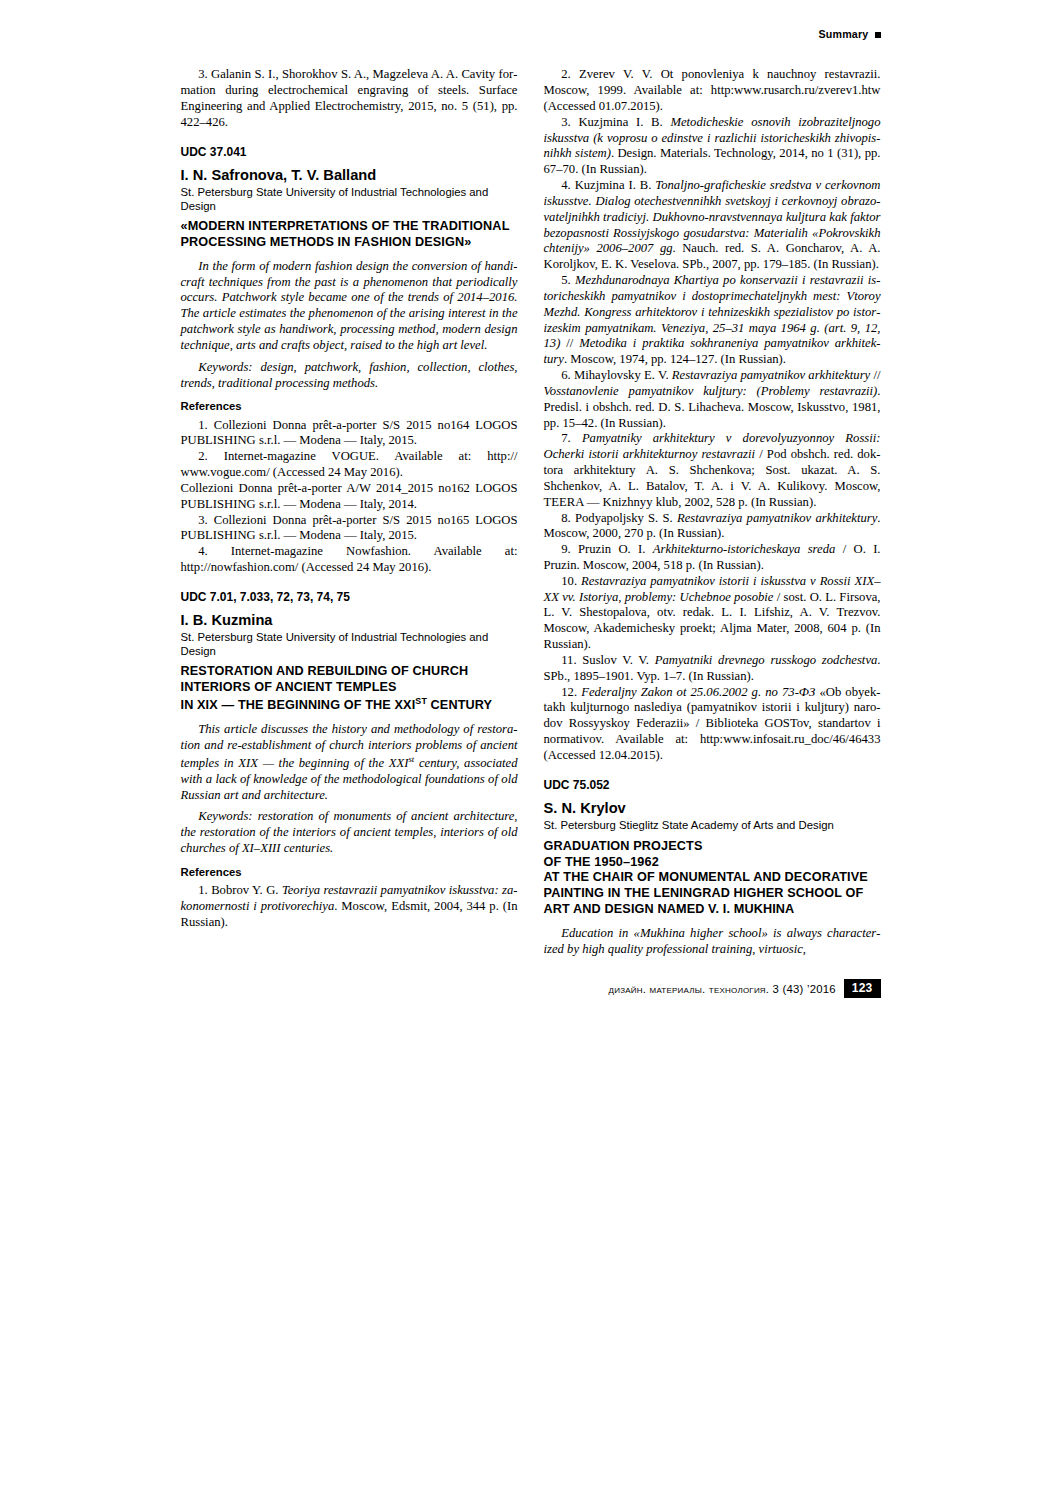Summary
3. Galanin S. I., Shorokhov S. A., Magzeleva A. A. Cavity formation during electrochemical engraving of steels. Surface Engineering and Applied Electrochemistry, 2015, no. 5 (51), pp. 422–426.
UDC 37.041
I. N. Safronova, T. V. Balland
St. Petersburg State University of Industrial Technologies and Design
«Modern interpretations of the traditional processing methods in fashion design»
In the form of modern fashion design the conversion of handicraft techniques from the past is a phenomenon that periodically occurs. Patchwork style became one of the trends of 2014–2016. The article estimates the phenomenon of the arising interest in the patchwork style as handiwork, processing method, modern design technique, arts and crafts object, raised to the high art level.
Keywords: design, patchwork, fashion, collection, clothes, trends, traditional processing methods.
References
1. Collezioni Donna prêt-a-porter S/S 2015 no164 LOGOS PUBLISHING s.r.l. — Modena — Italy, 2015.
2. Internet-magazine VOGUE. Available at: http:// www.vogue.com/ (Accessed 24 May 2016).
Collezioni Donna prêt-a-porter A/W 2014_2015 no162 LOGOS PUBLISHING s.r.l. — Modena — Italy, 2014.
3. Collezioni Donna prêt-a-porter S/S 2015 no165 LOGOS PUBLISHING s.r.l. — Modena — Italy, 2015.
4. Internet-magazine Nowfashion. Available at: http://nowfashion.com/ (Accessed 24 May 2016).
UDC 7.01, 7.033, 72, 73, 74, 75
I. B. Kuzmina
St. Petersburg State University of Industrial Technologies and Design
Restoration and rebuilding of church interiors of ancient temples
in XIX — the beginning of the XXIst century
This article discusses the history and methodology of restoration and re-establishment of church interiors problems of ancient temples in XIX — the beginning of the XXIst century, associated with a lack of knowledge of the methodological foundations of old Russian art and architecture.
Keywords: restoration of monuments of ancient architecture, the restoration of the interiors of ancient temples, interiors of old churches of XI–XIII centuries.
References
1. Bobrov Y. G. Teoriya restavrazii pamyatnikov iskusstva: zakonomernosti i protivorechiya. Moscow, Edsmit, 2004, 344 p. (In Russian).
2. Zverev V. V. Ot ponovleniya k nauchnoy restavrazii. Moscow, 1999. Available at: http:www.rusarch.ru/zverev1.htw (Accessed 01.07.2015).
3. Kuzjmina I. B. Metodicheskie osnovih izobraziteljnogo iskusstva (k voprosu o edinstve i razlichii istoricheskikh zhivopisnihkh sistem). Design. Materials. Technology, 2014, no 1 (31), pp. 67–70. (In Russian).
4. Kuzjmina I. B. Tonaljno-graficheskie sredstva v cerkovnom iskusstve. Dialog otechestvennihkh svetskoyj i cerkovnoyj obrazovateljnihkh tradiciyj. Dukhovno-nravstvennaya kuljtura kak faktor bezopasnosti Rossiyjskogo gosudarstva: Materialih «Pokrovskikh chtenijy» 2006–2007 gg. Nauch. red. S. A. Goncharov, A. A. Koroljkov, E. K. Veselova. SPb., 2007, pp. 179–185. (In Russian).
5. Mezhdunarodnaya Khartiya po konservazii i restavrazii istoricheskikh pamyatnikov i dostoprimechateljnykh mest: Vtoroy Mezhd. Kongress arhitektorov i tehnizeskikh spezialistov po istorizeskim pamyatnikam. Veneziya, 25–31 maya 1964 g. (art. 9, 12, 13) // Metodika i praktika sokhraneniya pamyatnikov arkhitektury. Moscow, 1974, pp. 124–127. (In Russian).
6. Mihaylovsky E. V. Restavraziya pamyatnikov arkhitektury // Vosstanovlenie pamyatnikov kuljtury: (Problemy restavrazii). Predisl. i obshch. red. D. S. Lihacheva. Moscow, Iskusstvo, 1981, pp. 15–42. (In Russian).
7. Pamyatniky arkhitektury v dorevolyuzyonnoy Rossii: Ocherki istorii arkhitekturnoy restavrazii / Pod obshch. red. doktora arkhitektury A. S. Shchenkova; Sost. ukazat. A. S. Shchenkov, A. L. Batalov, T. A. i V. A. Kulikovy. Moscow, TEERA — Knizhnyy klub, 2002, 528 p. (In Russian).
8. Podyapoljsky S. S. Restavraziya pamyatnikov arkhitektury. Moscow, 2000, 270 p. (In Russian).
9. Pruzin O. I. Arkhitekturno-istoricheskaya sreda / O. I. Pruzin. Moscow, 2004, 518 p. (In Russian).
10. Restavraziya pamyatnikov istorii i iskusstva v Rossii XIX–XX vv. Istoriya, problemy: Uchebnoe posobie / sost. O. L. Firsova, L. V. Shestopalova, otv. redak. L. I. Lifshiz, A. V. Trezvov. Moscow, Akademichesky proekt; Aljma Mater, 2008, 604 p. (In Russian).
11. Suslov V. V. Pamyatniki drevnego russkogo zodchestva. SPb., 1895–1901. Vyp. 1–7. (In Russian).
12. Federaljny Zakon ot 25.06.2002 g. no 73-ФЗ «Ob obyektakh kuljturnogo naslediya (pamyatnikov istorii i kuljtury) narodov Rossyyskoy Federazii» / Biblioteka GOSTov, standartov i normativov. Available at: http:www.infosait.ru_doc/46/46433 (Accessed 12.04.2015).
UDC 75.052
S. N. Krylov
St. Petersburg Stieglitz State Academy of Arts and Design
Graduation projects
of the 1950–1962
at the chair of monumental and decorative painting in the Leningrad higher school of art and design named V. I. Mukhina
Education in «Mukhina higher school» is always characterized by high quality professional training, virtuosic,
ДИЗАЙН. материалы. технология. 3 (43) ’2016 123